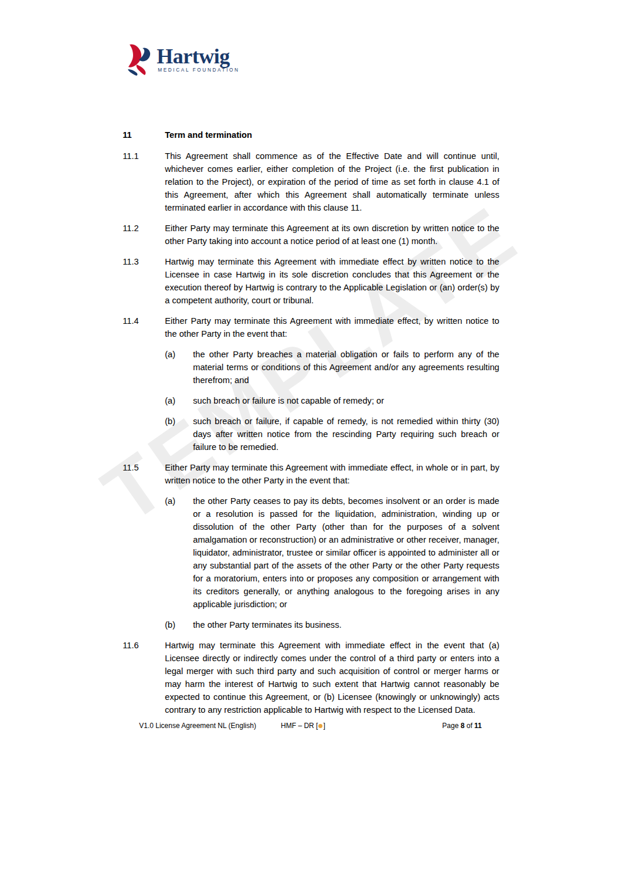TEMPLATE
Hartwig MEDICAL FOUNDATION
11 Term and termination
11.1
This Agreement shall commence as of the Effective Date and will continue until, whichever comes earlier, either completion of the Project (i.e. the first publication in relation to the Project), or expiration of the period of time as set forth in clause 4.1 of this Agreement, after which this Agreement shall automatically terminate unless terminated earlier in accordance with this clause 11.
11.2
Either Party may terminate this Agreement at its own discretion by written notice to the other Party taking into account a notice period of at least one (1) month.
11.3
Hartwig may terminate this Agreement with immediate effect by written notice to the Licensee in case Hartwig in its sole discretion concludes that this Agreement or the execution thereof by Hartwig is contrary to the Applicable Legislation or (an) order(s) by a competent authority, court or tribunal.
11.4
Either Party may terminate this Agreement with immediate effect, by written notice to the other Party in the event that:
(a) the other Party breaches a material obligation or fails to perform any of the material terms or conditions of this Agreement and/or any agreements resulting therefrom; and
(a) such breach or failure is not capable of remedy; or
(b) such breach or failure, if capable of remedy, is not remedied within thirty (30) days after written notice from the rescinding Party requiring such breach or failure to be remedied.
11.5
Either Party may terminate this Agreement with immediate effect, in whole or in part, by written notice to the other Party in the event that:
(a) the other Party ceases to pay its debts, becomes insolvent or an order is made or a resolution is passed for the liquidation, administration, winding up or dissolution of the other Party (other than for the purposes of a solvent amalgamation or reconstruction) or an administrative or other receiver, manager, liquidator, administrator, trustee or similar officer is appointed to administer all or any substantial part of the assets of the other Party or the other Party requests for a moratorium, enters into or proposes any composition or arrangement with its creditors generally, or anything analogous to the foregoing arises in any applicable jurisdiction; or
(b) the other Party terminates its business.
11.6
Hartwig may terminate this Agreement with immediate effect in the event that (a) Licensee directly or indirectly comes under the control of a third party or enters into a legal merger with such third party and such acquisition of control or merger harms or may harm the interest of Hartwig to such extent that Hartwig cannot reasonably be expected to continue this Agreement, or (b) Licensee (knowingly or unknowingly) acts contrary to any restriction applicable to Hartwig with respect to the Licensed Data.
V1.0 License Agreement NL (English)
HMF – DR [ ]
Page 8 of 11